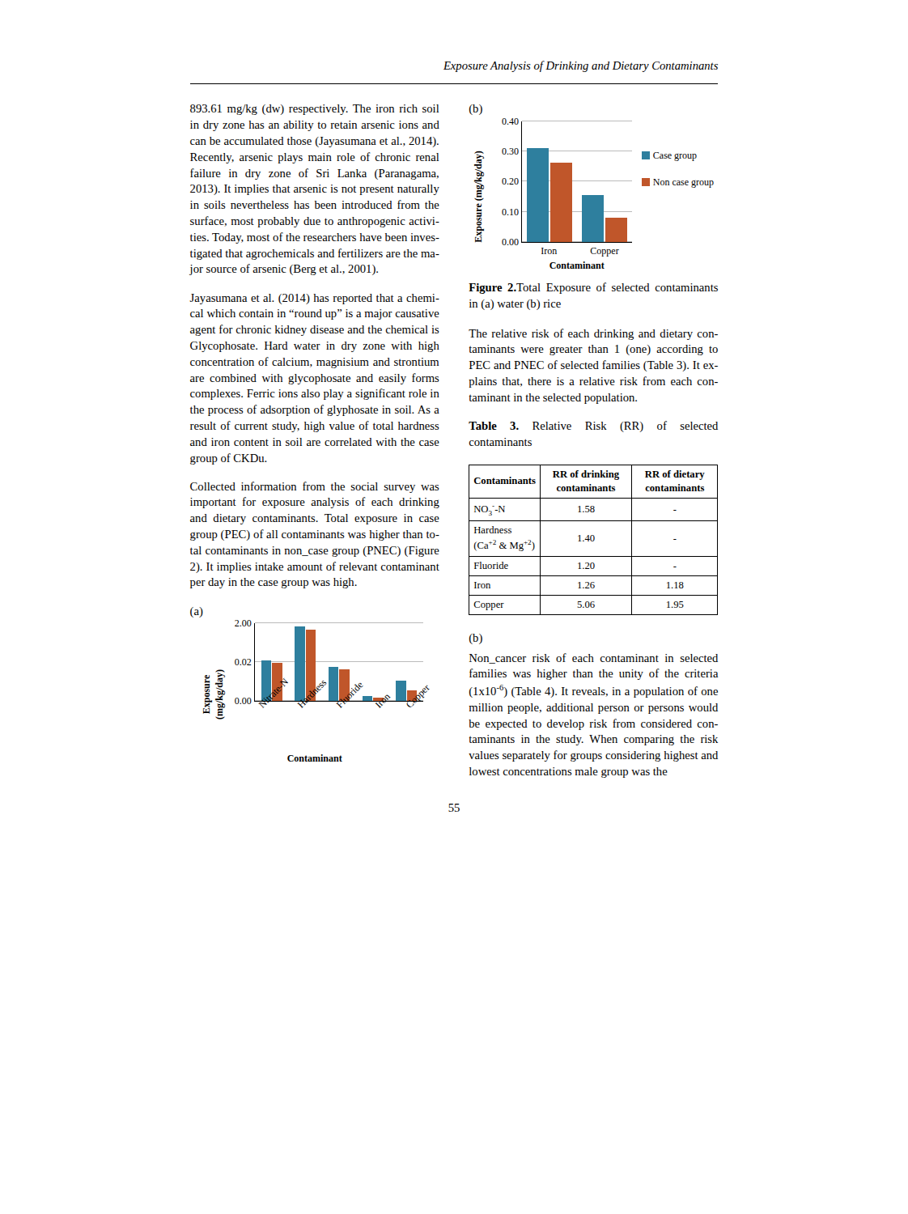Exposure Analysis of Drinking and Dietary Contaminants
893.61 mg/kg (dw) respectively. The iron rich soil in dry zone has an ability to retain arsenic ions and can be accumulated those (Jayasumana et al., 2014). Recently, arsenic plays main role of chronic renal failure in dry zone of Sri Lanka (Paranagama, 2013). It implies that arsenic is not present naturally in soils nevertheless has been introduced from the surface, most probably due to anthropogenic activities. Today, most of the researchers have been investigated that agrochemicals and fertilizers are the major source of arsenic (Berg et al., 2001).
Jayasumana et al. (2014) has reported that a chemical which contain in “round up” is a major causative agent for chronic kidney disease and the chemical is Glycophosate. Hard water in dry zone with high concentration of calcium, magnisium and strontium are combined with glycophosate and easily forms complexes. Ferric ions also play a significant role in the process of adsorption of glyphosate in soil. As a result of current study, high value of total hardness and iron content in soil are correlated with the case group of CKDu.
Collected information from the social survey was important for exposure analysis of each drinking and dietary contaminants. Total exposure in case group (PEC) of all contaminants was higher than total contaminants in non_case group (PNEC) (Figure 2). It implies intake amount of relevant contaminant per day in the case group was high.
(a)
Exposure
(mg/kg/day)
2.00
0.02
0.00
Nitrate-N Hardness Fluoride Iron Copper
Contaminant
(b)
Exposure (mg/kg/day)
0.40
0.30
0.20
0.10
0.00
Iron Copper
Contaminant
Case group
Non case group
Figure 2. Total Exposure of selected contaminants in (a) water (b) rice
The relative risk of each drinking and dietary contaminants were greater than 1 (one) according to PEC and PNEC of selected families (Table 3). It explains that, there is a relative risk from each contaminant in the selected population.
Table 3. Relative Risk (RR) of selected contaminants
| Contaminants | RR of drinking contaminants | RR of dietary contaminants |
| --- | --- | --- |
| NO 3 - -N | 1.58 | - |
| Hardness (Ca +2 & Mg +2 ) | 1.40 | - |
| Fluoride | 1.20 | - |
| Iron | 1.26 | 1.18 |
| Copper | 5.06 | 1.95 |
(b)
Non_cancer risk of each contaminant in selected families was higher than the unity of the criteria (1x10-6) (Table 4). It reveals, in a population of one million people, additional person or persons would be expected to develop risk from considered contaminants in the study. When comparing the risk values separately for groups considering highest and lowest concentrations male group was the
55